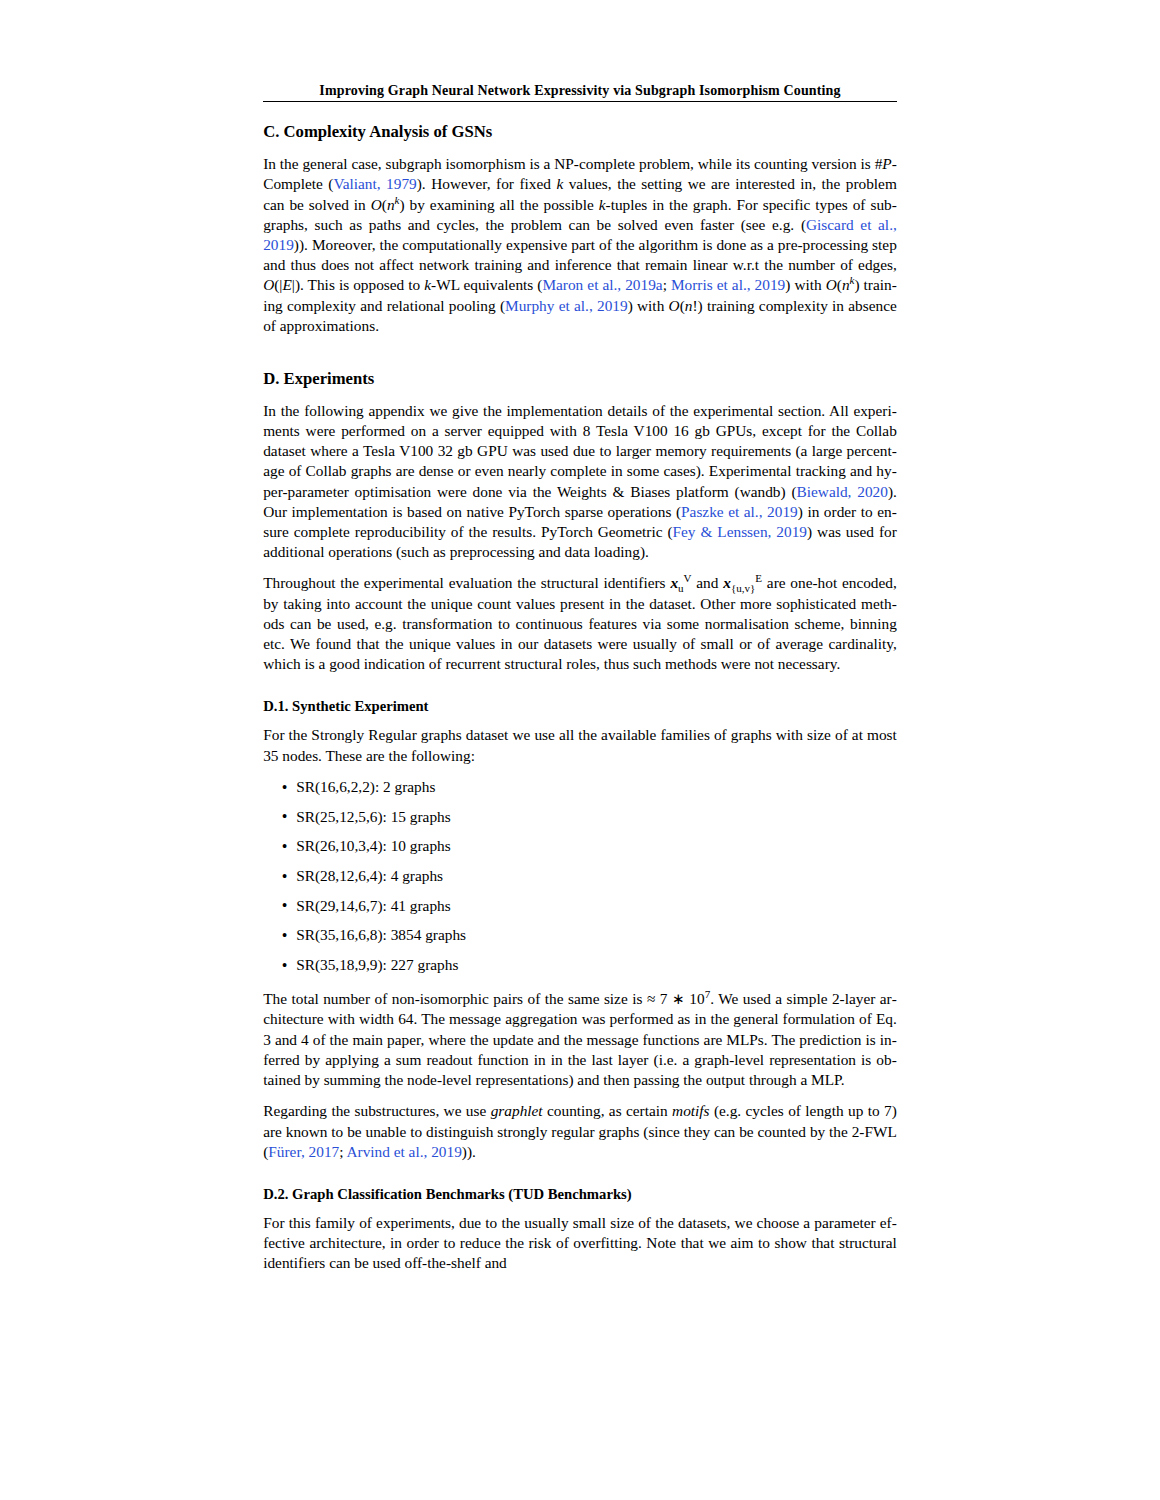Improving Graph Neural Network Expressivity via Subgraph Isomorphism Counting
C. Complexity Analysis of GSNs
In the general case, subgraph isomorphism is a NP-complete problem, while its counting version is #P-Complete (Valiant, 1979). However, for fixed k values, the setting we are interested in, the problem can be solved in O(nk) by examining all the possible k-tuples in the graph. For specific types of subgraphs, such as paths and cycles, the problem can be solved even faster (see e.g. (Giscard et al., 2019)). Moreover, the computationally expensive part of the algorithm is done as a pre-processing step and thus does not affect network training and inference that remain linear w.r.t the number of edges, O(|E|). This is opposed to k-WL equivalents (Maron et al., 2019a; Morris et al., 2019) with O(nk) training complexity and relational pooling (Murphy et al., 2019) with O(n!) training complexity in absence of approximations.
D. Experiments
In the following appendix we give the implementation details of the experimental section. All experiments were performed on a server equipped with 8 Tesla V100 16 gb GPUs, except for the Collab dataset where a Tesla V100 32 gb GPU was used due to larger memory requirements (a large percentage of Collab graphs are dense or even nearly complete in some cases). Experimental tracking and hyper-parameter optimisation were done via the Weights & Biases platform (wandb) (Biewald, 2020). Our implementation is based on native PyTorch sparse operations (Paszke et al., 2019) in order to ensure complete reproducibility of the results. PyTorch Geometric (Fey & Lenssen, 2019) was used for additional operations (such as preprocessing and data loading).
Throughout the experimental evaluation the structural identifiers xuV and x{u,v}E are one-hot encoded, by taking into account the unique count values present in the dataset. Other more sophisticated methods can be used, e.g. transformation to continuous features via some normalisation scheme, binning etc. We found that the unique values in our datasets were usually of small or of average cardinality, which is a good indication of recurrent structural roles, thus such methods were not necessary.
D.1. Synthetic Experiment
For the Strongly Regular graphs dataset we use all the available families of graphs with size of at most 35 nodes. These are the following:
SR(16,6,2,2): 2 graphs
SR(25,12,5,6): 15 graphs
SR(26,10,3,4): 10 graphs
SR(28,12,6,4): 4 graphs
SR(29,14,6,7): 41 graphs
SR(35,16,6,8): 3854 graphs
SR(35,18,9,9): 227 graphs
The total number of non-isomorphic pairs of the same size is ≈ 7 ∗ 107. We used a simple 2-layer architecture with width 64. The message aggregation was performed as in the general formulation of Eq. 3 and 4 of the main paper, where the update and the message functions are MLPs. The prediction is inferred by applying a sum readout function in in the last layer (i.e. a graph-level representation is obtained by summing the node-level representations) and then passing the output through a MLP.
Regarding the substructures, we use graphlet counting, as certain motifs (e.g. cycles of length up to 7) are known to be unable to distinguish strongly regular graphs (since they can be counted by the 2-FWL (Fürer, 2017; Arvind et al., 2019)).
D.2. Graph Classification Benchmarks (TUD Benchmarks)
For this family of experiments, due to the usually small size of the datasets, we choose a parameter effective architecture, in order to reduce the risk of overfitting. Note that we aim to show that structural identifiers can be used off-the-shelf and